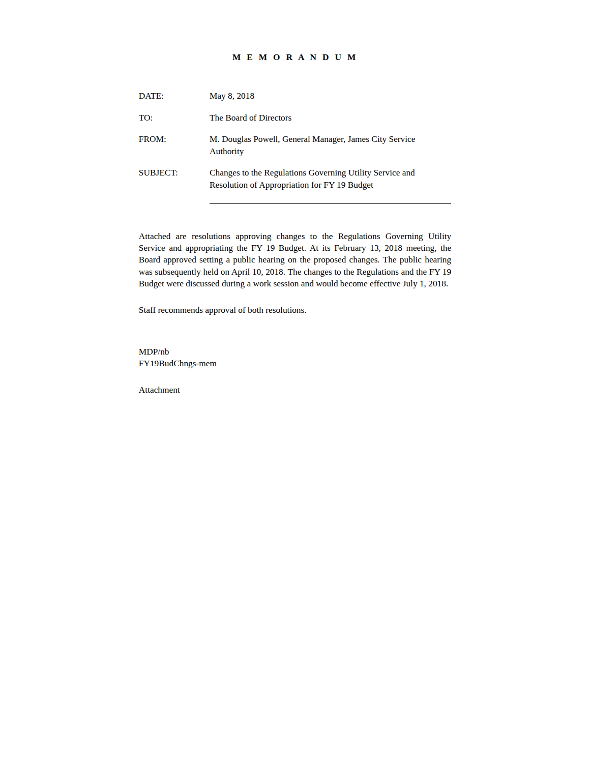M E M O R A N D U M
| DATE: | May 8, 2018 |
| TO: | The Board of Directors |
| FROM: | M. Douglas Powell, General Manager, James City Service Authority |
| SUBJECT: | Changes to the Regulations Governing Utility Service and Resolution of Appropriation for FY 19 Budget |
Attached are resolutions approving changes to the Regulations Governing Utility Service and appropriating the FY 19 Budget. At its February 13, 2018 meeting, the Board approved setting a public hearing on the proposed changes. The public hearing was subsequently held on April 10, 2018. The changes to the Regulations and the FY 19 Budget were discussed during a work session and would become effective July 1, 2018.
Staff recommends approval of both resolutions.
MDP/nb
FY19BudChngs-mem
Attachment